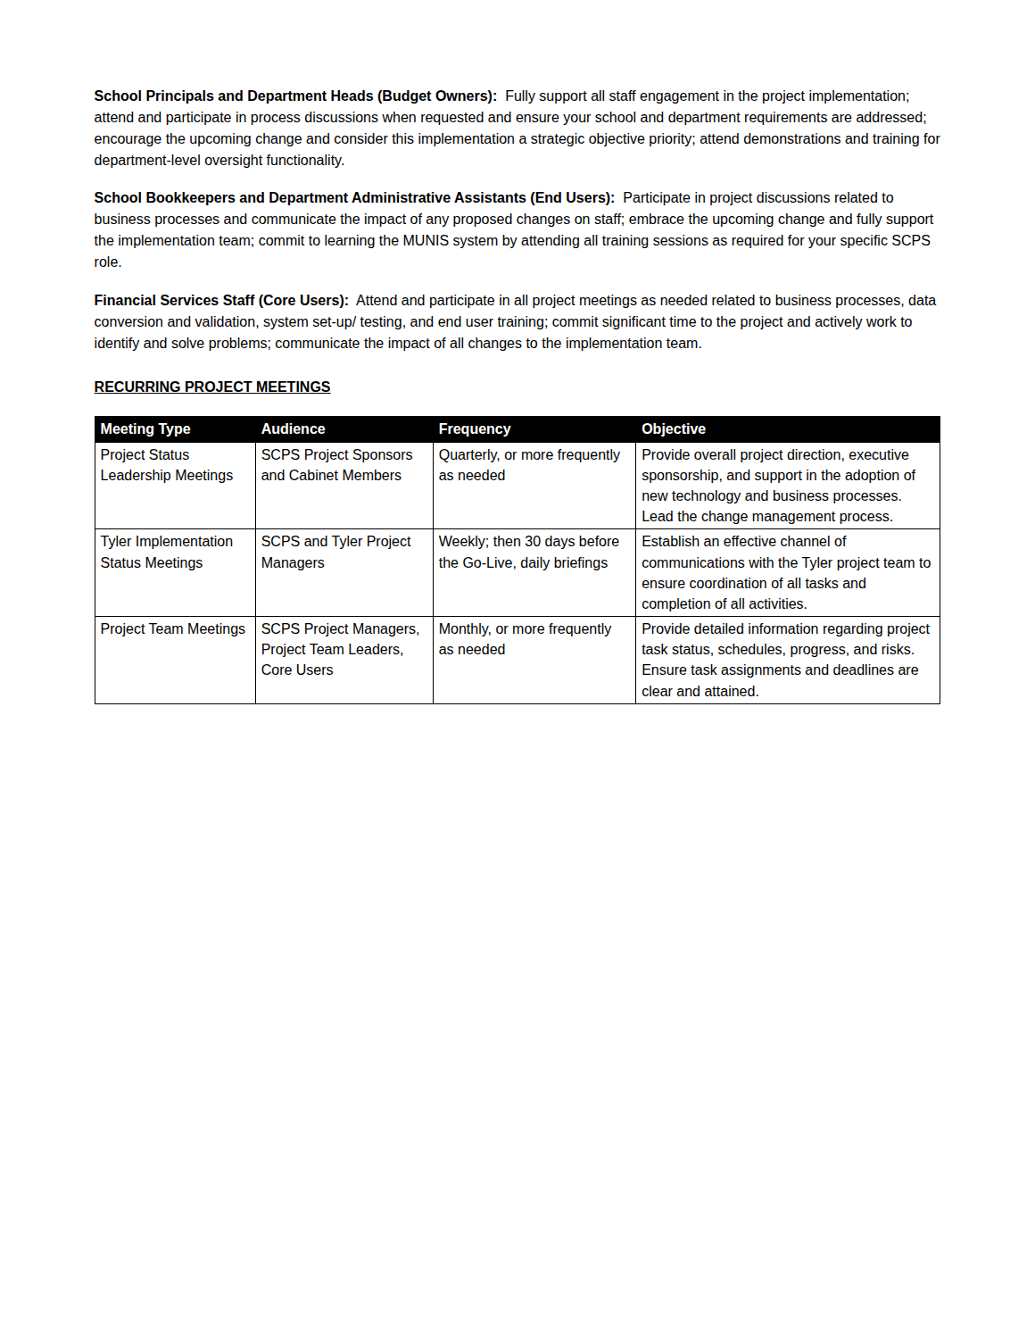School Principals and Department Heads (Budget Owners): Fully support all staff engagement in the project implementation; attend and participate in process discussions when requested and ensure your school and department requirements are addressed; encourage the upcoming change and consider this implementation a strategic objective priority; attend demonstrations and training for department-level oversight functionality.
School Bookkeepers and Department Administrative Assistants (End Users): Participate in project discussions related to business processes and communicate the impact of any proposed changes on staff; embrace the upcoming change and fully support the implementation team; commit to learning the MUNIS system by attending all training sessions as required for your specific SCPS role.
Financial Services Staff (Core Users): Attend and participate in all project meetings as needed related to business processes, data conversion and validation, system set-up/ testing, and end user training; commit significant time to the project and actively work to identify and solve problems; communicate the impact of all changes to the implementation team.
RECURRING PROJECT MEETINGS
| Meeting Type | Audience | Frequency | Objective |
| --- | --- | --- | --- |
| Project Status Leadership Meetings | SCPS Project Sponsors and Cabinet Members | Quarterly, or more frequently as needed | Provide overall project direction, executive sponsorship, and support in the adoption of new technology and business processes. Lead the change management process. |
| Tyler Implementation Status Meetings | SCPS and Tyler Project Managers | Weekly; then 30 days before the Go-Live, daily briefings | Establish an effective channel of communications with the Tyler project team to ensure coordination of all tasks and completion of all activities. |
| Project Team Meetings | SCPS Project Managers, Project Team Leaders, Core Users | Monthly, or more frequently as needed | Provide detailed information regarding project task status, schedules, progress, and risks. Ensure task assignments and deadlines are clear and attained. |